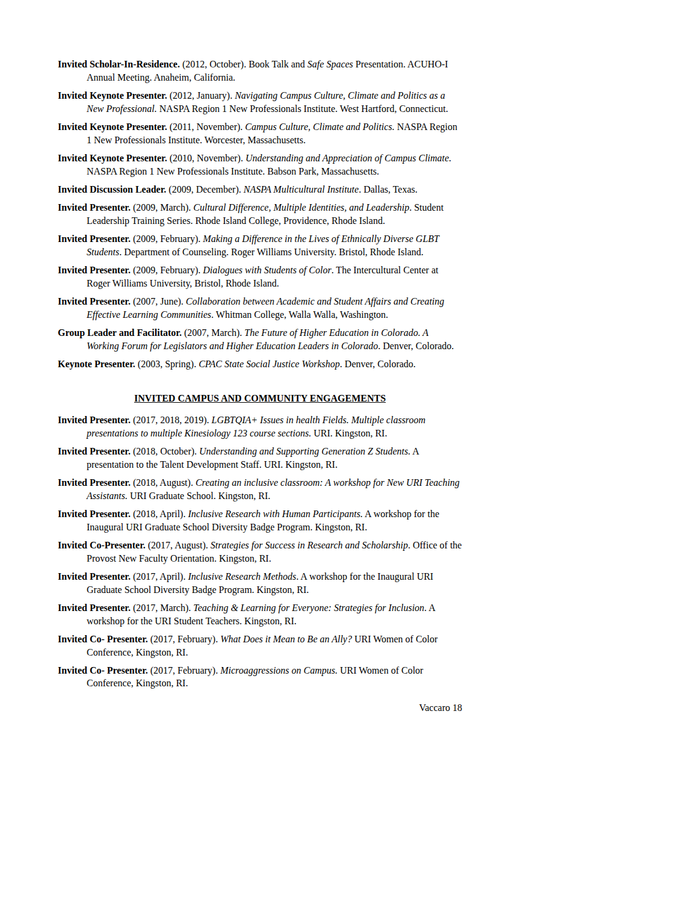Invited Scholar-In-Residence. (2012, October). Book Talk and Safe Spaces Presentation. ACUHO-I Annual Meeting. Anaheim, California.
Invited Keynote Presenter. (2012, January). Navigating Campus Culture, Climate and Politics as a New Professional. NASPA Region 1 New Professionals Institute. West Hartford, Connecticut.
Invited Keynote Presenter. (2011, November). Campus Culture, Climate and Politics. NASPA Region 1 New Professionals Institute. Worcester, Massachusetts.
Invited Keynote Presenter. (2010, November). Understanding and Appreciation of Campus Climate. NASPA Region 1 New Professionals Institute. Babson Park, Massachusetts.
Invited Discussion Leader. (2009, December). NASPA Multicultural Institute. Dallas, Texas.
Invited Presenter. (2009, March). Cultural Difference, Multiple Identities, and Leadership. Student Leadership Training Series. Rhode Island College, Providence, Rhode Island.
Invited Presenter. (2009, February). Making a Difference in the Lives of Ethnically Diverse GLBT Students. Department of Counseling. Roger Williams University. Bristol, Rhode Island.
Invited Presenter. (2009, February). Dialogues with Students of Color. The Intercultural Center at Roger Williams University, Bristol, Rhode Island.
Invited Presenter. (2007, June). Collaboration between Academic and Student Affairs and Creating Effective Learning Communities. Whitman College, Walla Walla, Washington.
Group Leader and Facilitator. (2007, March). The Future of Higher Education in Colorado. A Working Forum for Legislators and Higher Education Leaders in Colorado. Denver, Colorado.
Keynote Presenter. (2003, Spring). CPAC State Social Justice Workshop. Denver, Colorado.
INVITED CAMPUS AND COMMUNITY ENGAGEMENTS
Invited Presenter. (2017, 2018, 2019). LGBTQIA+ Issues in health Fields. Multiple classroom presentations to multiple Kinesiology 123 course sections. URI. Kingston, RI.
Invited Presenter. (2018, October). Understanding and Supporting Generation Z Students. A presentation to the Talent Development Staff. URI. Kingston, RI.
Invited Presenter. (2018, August). Creating an inclusive classroom: A workshop for New URI Teaching Assistants. URI Graduate School. Kingston, RI.
Invited Presenter. (2018, April). Inclusive Research with Human Participants. A workshop for the Inaugural URI Graduate School Diversity Badge Program. Kingston, RI.
Invited Co-Presenter. (2017, August). Strategies for Success in Research and Scholarship. Office of the Provost New Faculty Orientation. Kingston, RI.
Invited Presenter. (2017, April). Inclusive Research Methods. A workshop for the Inaugural URI Graduate School Diversity Badge Program. Kingston, RI.
Invited Presenter. (2017, March). Teaching & Learning for Everyone: Strategies for Inclusion. A workshop for the URI Student Teachers. Kingston, RI.
Invited Co- Presenter. (2017, February). What Does it Mean to Be an Ally? URI Women of Color Conference, Kingston, RI.
Invited Co- Presenter. (2017, February). Microaggressions on Campus. URI Women of Color Conference, Kingston, RI.
Vaccaro 18